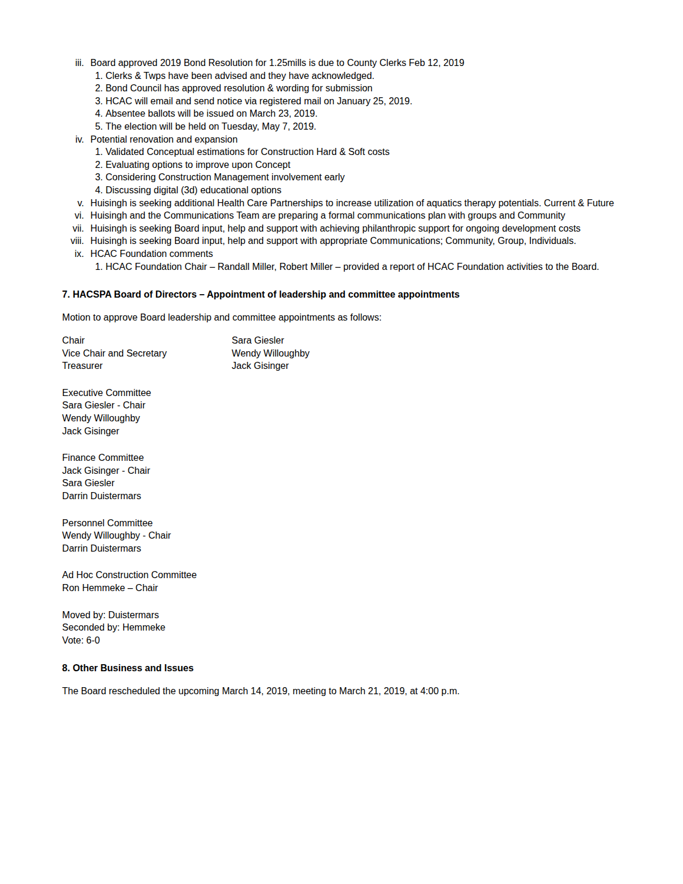Board approved 2019 Bond Resolution for 1.25mills is due to County Clerks Feb 12, 2019
Clerks & Twps have been advised and they have acknowledged.
Bond Council has approved resolution & wording for submission
HCAC will email and send notice via registered mail on January 25, 2019.
Absentee ballots will be issued on March 23, 2019.
The election will be held on Tuesday, May 7, 2019.
Potential renovation and expansion
Validated Conceptual estimations for Construction Hard & Soft costs
Evaluating options to improve upon Concept
Considering Construction Management involvement early
Discussing digital (3d) educational options
Huisingh is seeking additional Health Care Partnerships to increase utilization of aquatics therapy potentials. Current & Future
Huisingh and the Communications Team are preparing a formal communications plan with groups and Community
Huisingh is seeking Board input, help and support with achieving philanthropic support for ongoing development costs
Huisingh is seeking Board input, help and support with appropriate Communications; Community, Group, Individuals.
HCAC Foundation comments
HCAC Foundation Chair – Randall Miller, Robert Miller – provided a report of HCAC Foundation activities to the Board.
7. HACSPA Board of Directors – Appointment of leadership and committee appointments
Motion to approve Board leadership and committee appointments as follows:
| Chair | Sara Giesler |
| Vice Chair and Secretary | Wendy Willoughby |
| Treasurer | Jack Gisinger |
Executive Committee
Sara Giesler - Chair
Wendy Willoughby
Jack Gisinger
Finance Committee
Jack Gisinger - Chair
Sara Giesler
Darrin Duistermars
Personnel Committee
Wendy Willoughby - Chair
Darrin Duistermars
Ad Hoc Construction Committee
Ron Hemmeke – Chair
Moved by: Duistermars
Seconded by: Hemmeke
Vote: 6-0
8. Other Business and Issues
The Board rescheduled the upcoming March 14, 2019, meeting to March 21, 2019, at 4:00 p.m.